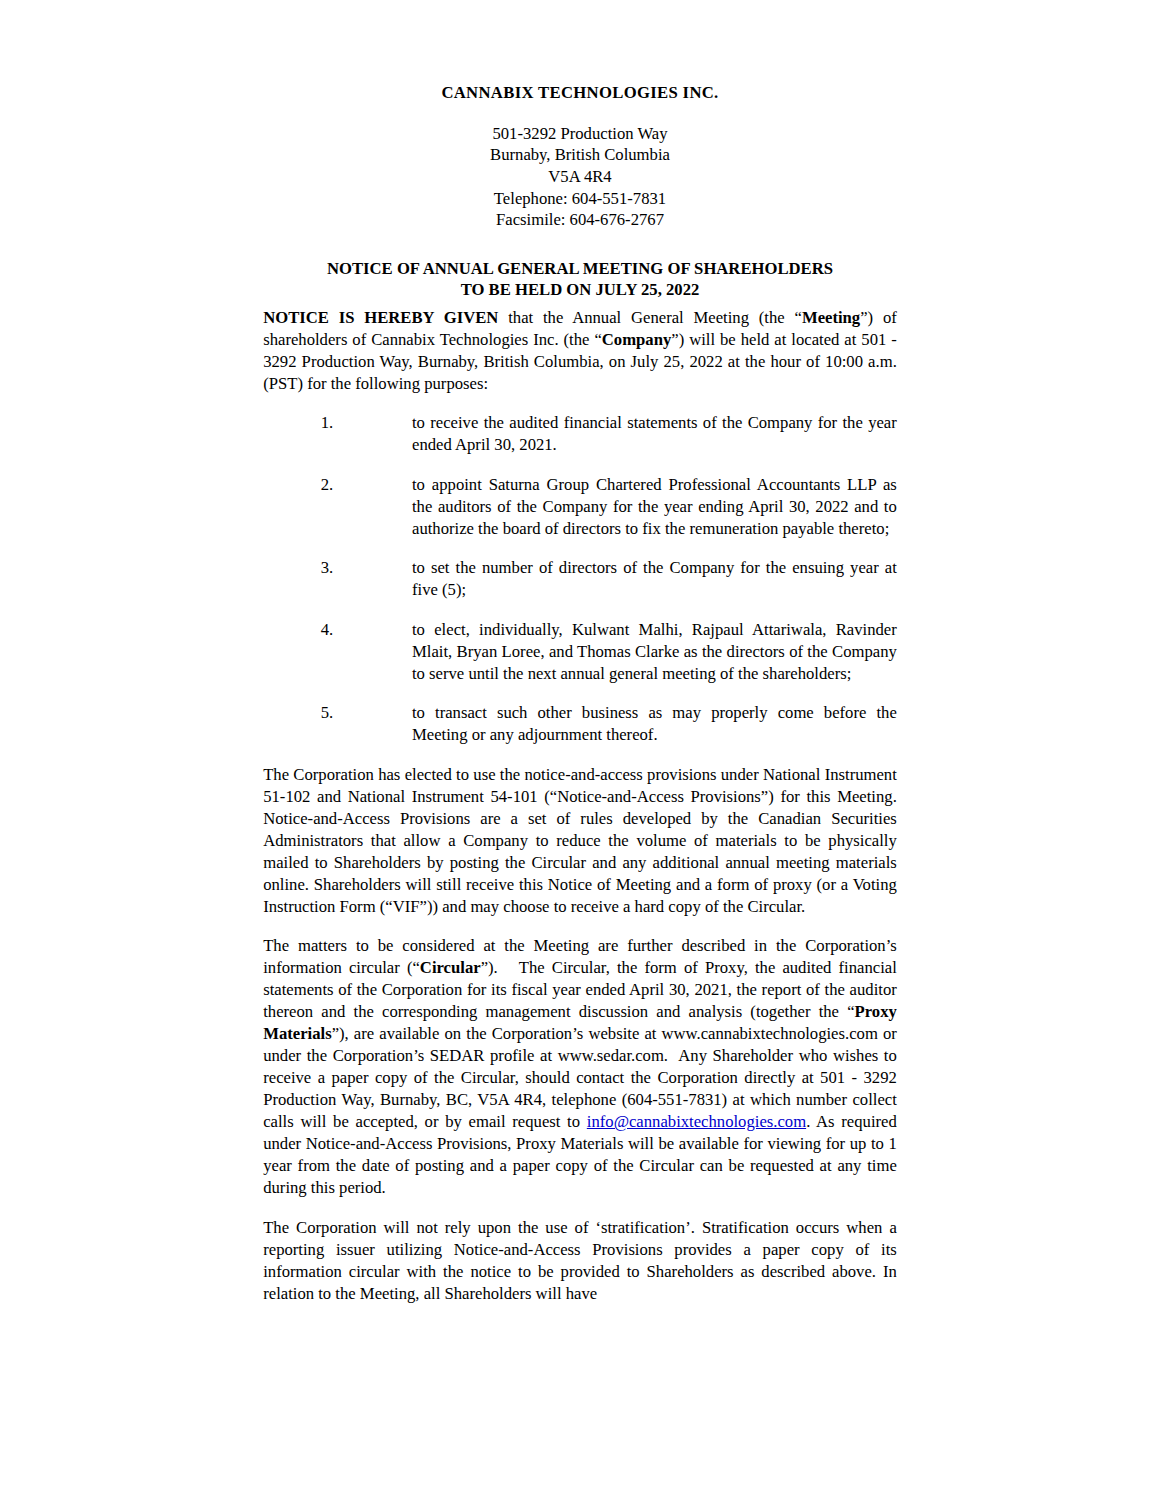CANNABIX TECHNOLOGIES INC.
501-3292 Production Way
Burnaby, British Columbia
V5A 4R4
Telephone: 604-551-7831
Facsimile: 604-676-2767
NOTICE OF ANNUAL GENERAL MEETING OF SHAREHOLDERS TO BE HELD ON JULY 25, 2022
NOTICE IS HEREBY GIVEN that the Annual General Meeting (the “Meeting”) of shareholders of Cannabix Technologies Inc. (the “Company”) will be held at located at 501 - 3292 Production Way, Burnaby, British Columbia, on July 25, 2022 at the hour of 10:00 a.m. (PST) for the following purposes:
to receive the audited financial statements of the Company for the year ended April 30, 2021.
to appoint Saturna Group Chartered Professional Accountants LLP as the auditors of the Company for the year ending April 30, 2022 and to authorize the board of directors to fix the remuneration payable thereto;
to set the number of directors of the Company for the ensuing year at five (5);
to elect, individually, Kulwant Malhi, Rajpaul Attariwala, Ravinder Mlait, Bryan Loree, and Thomas Clarke as the directors of the Company to serve until the next annual general meeting of the shareholders;
to transact such other business as may properly come before the Meeting or any adjournment thereof.
The Corporation has elected to use the notice-and-access provisions under National Instrument 51-102 and National Instrument 54-101 (“Notice-and-Access Provisions”) for this Meeting. Notice-and-Access Provisions are a set of rules developed by the Canadian Securities Administrators that allow a Company to reduce the volume of materials to be physically mailed to Shareholders by posting the Circular and any additional annual meeting materials online. Shareholders will still receive this Notice of Meeting and a form of proxy (or a Voting Instruction Form (“VIF”)) and may choose to receive a hard copy of the Circular.
The matters to be considered at the Meeting are further described in the Corporation’s information circular (“Circular”). The Circular, the form of Proxy, the audited financial statements of the Corporation for its fiscal year ended April 30, 2021, the report of the auditor thereon and the corresponding management discussion and analysis (together the “Proxy Materials”), are available on the Corporation’s website at www.cannabixtechnologies.com or under the Corporation’s SEDAR profile at www.sedar.com. Any Shareholder who wishes to receive a paper copy of the Circular, should contact the Corporation directly at 501 - 3292 Production Way, Burnaby, BC, V5A 4R4, telephone (604-551-7831) at which number collect calls will be accepted, or by email request to info@cannabixtechnologies.com. As required under Notice-and-Access Provisions, Proxy Materials will be available for viewing for up to 1 year from the date of posting and a paper copy of the Circular can be requested at any time during this period.
The Corporation will not rely upon the use of ‘stratification’. Stratification occurs when a reporting issuer utilizing Notice-and-Access Provisions provides a paper copy of its information circular with the notice to be provided to Shareholders as described above. In relation to the Meeting, all Shareholders will have